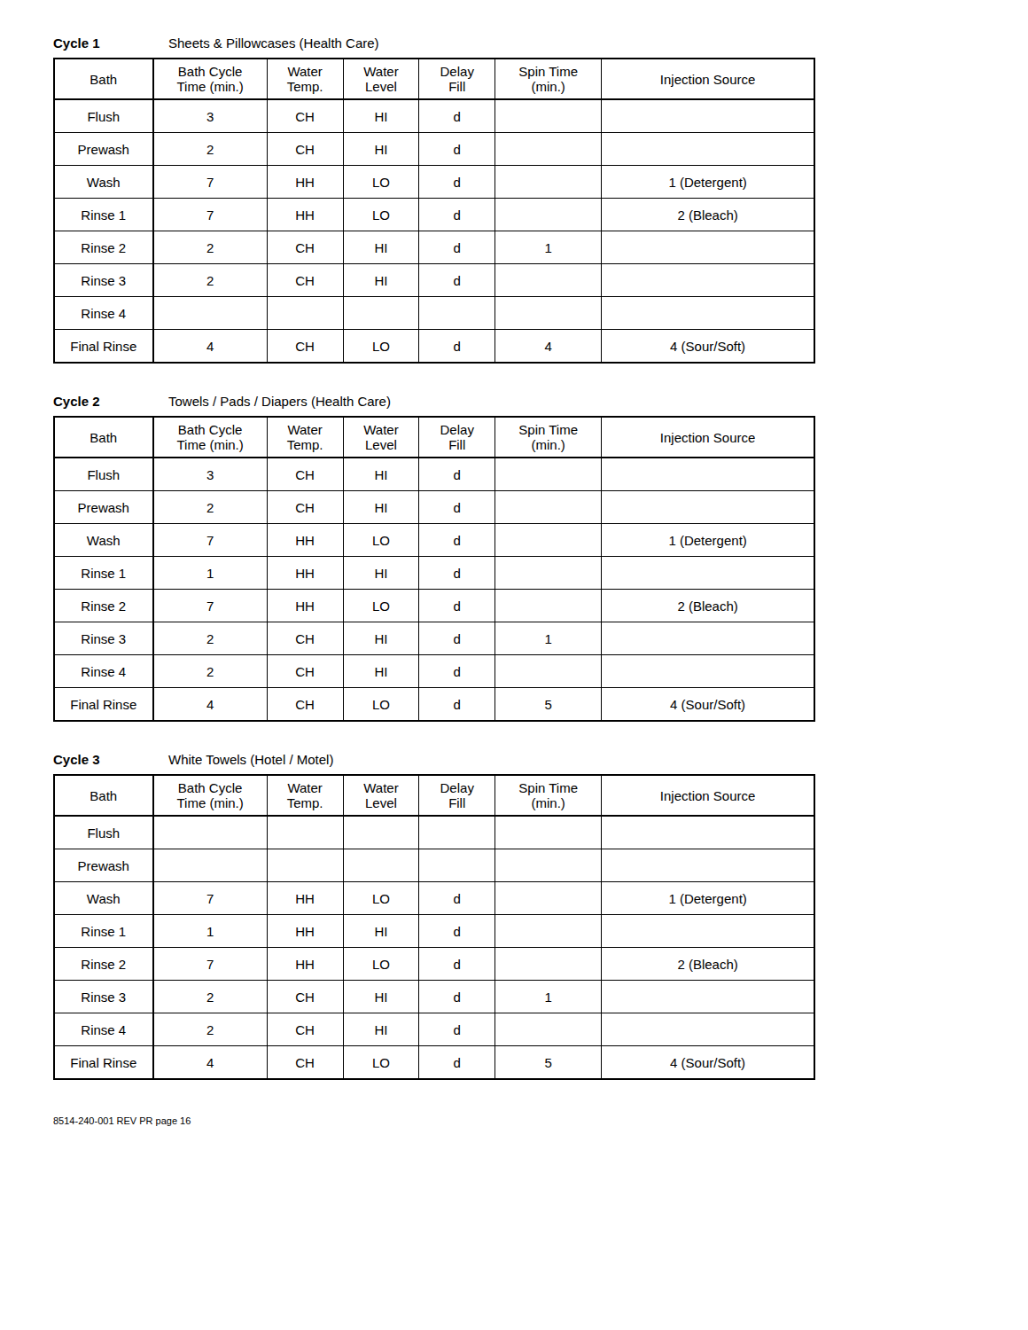Cycle 1 Sheets & Pillowcases (Health Care)
| Bath | Bath Cycle Time (min.) | Water Temp. | Water Level | Delay Fill | Spin Time (min.) | Injection Source |
| --- | --- | --- | --- | --- | --- | --- |
| Flush | 3 | CH | HI | d | | |
| Prewash | 2 | CH | HI | d | | |
| Wash | 7 | HH | LO | d | | 1 (Detergent) |
| Rinse 1 | 7 | HH | LO | d | | 2 (Bleach) |
| Rinse 2 | 2 | CH | HI | d | 1 | |
| Rinse 3 | 2 | CH | HI | d | | |
| Rinse 4 | | | | | | |
| Final Rinse | 4 | CH | LO | d | 4 | 4 (Sour/Soft) |
Cycle 2 Towels / Pads / Diapers (Health Care)
| Bath | Bath Cycle Time (min.) | Water Temp. | Water Level | Delay Fill | Spin Time (min.) | Injection Source |
| --- | --- | --- | --- | --- | --- | --- |
| Flush | 3 | CH | HI | d | | |
| Prewash | 2 | CH | HI | d | | |
| Wash | 7 | HH | LO | d | | 1 (Detergent) |
| Rinse 1 | 1 | HH | HI | d | | |
| Rinse 2 | 7 | HH | LO | d | | 2 (Bleach) |
| Rinse 3 | 2 | CH | HI | d | 1 | |
| Rinse 4 | 2 | CH | HI | d | | |
| Final Rinse | 4 | CH | LO | d | 5 | 4 (Sour/Soft) |
Cycle 3 White Towels (Hotel / Motel)
| Bath | Bath Cycle Time (min.) | Water Temp. | Water Level | Delay Fill | Spin Time (min.) | Injection Source |
| --- | --- | --- | --- | --- | --- | --- |
| Flush | | | | | | |
| Prewash | | | | | | |
| Wash | 7 | HH | LO | d | | 1 (Detergent) |
| Rinse 1 | 1 | HH | HI | d | | |
| Rinse 2 | 7 | HH | LO | d | | 2 (Bleach) |
| Rinse 3 | 2 | CH | HI | d | 1 | |
| Rinse 4 | 2 | CH | HI | d | | |
| Final Rinse | 4 | CH | LO | d | 5 | 4 (Sour/Soft) |
8514-240-001 REV PR page 16